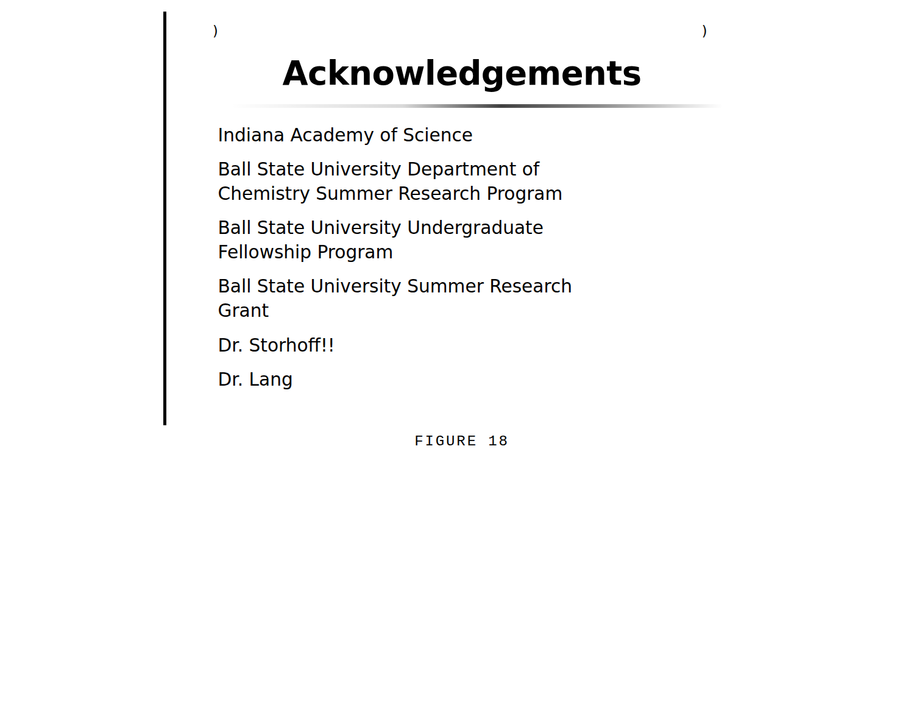) )
Acknowledgements
Indiana Academy of Science
Ball State University Department of Chemistry Summer Research Program
Ball State University Undergraduate Fellowship Program
Ball State University Summer Research Grant
Dr. Storhoff!!
Dr. Lang
FIGURE 18